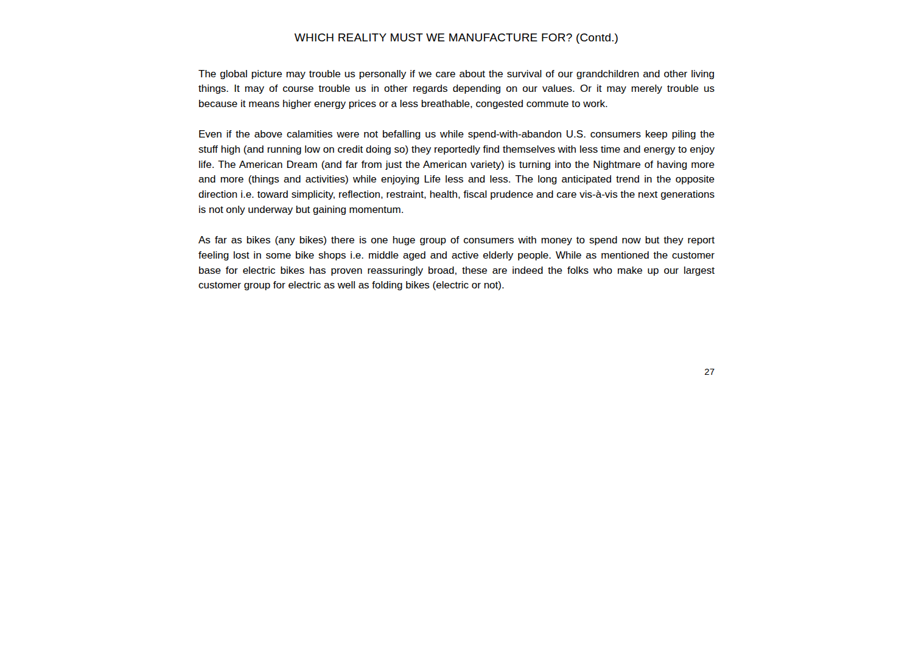WHICH REALITY MUST WE MANUFACTURE FOR? (Contd.)
The global picture may trouble us personally if we care about the survival of our grandchildren and other living things. It may of course trouble us in other regards depending on our values. Or it may merely trouble us because it means higher energy prices or a less breathable, congested commute to work.
Even if the above calamities were not befalling us while spend-with-abandon U.S. consumers keep piling the stuff high (and running low on credit doing so) they reportedly find themselves with less time and energy to enjoy life. The American Dream (and far from just the American variety) is turning into the Nightmare of having more and more (things and activities) while enjoying Life less and less. The long anticipated trend in the opposite direction i.e. toward simplicity, reflection, restraint, health, fiscal prudence and care vis-à-vis the next generations is not only underway but gaining momentum.
As far as bikes (any bikes) there is one huge group of consumers with money to spend now but they report feeling lost in some bike shops i.e. middle aged and active elderly people. While as mentioned the customer base for electric bikes has proven reassuringly broad, these are indeed the folks who make up our largest customer group for electric as well as folding bikes (electric or not).
27